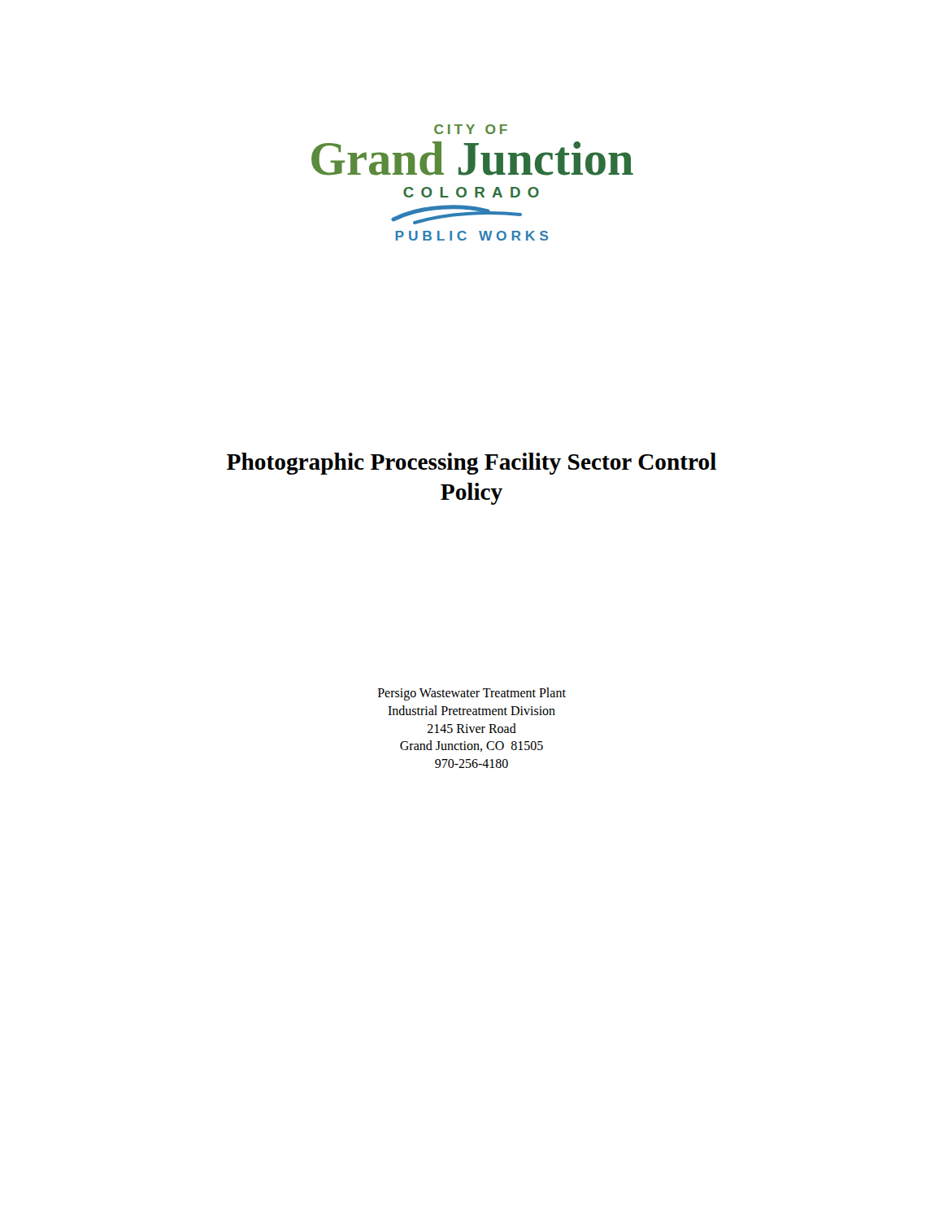CITY OF
Grand Junction
COLORADO
PUBLIC WORKS
Photographic Processing Facility Sector Control Policy
Persigo Wastewater Treatment Plant
Industrial Pretreatment Division
2145 River Road
Grand Junction, CO 81505
970-256-4180